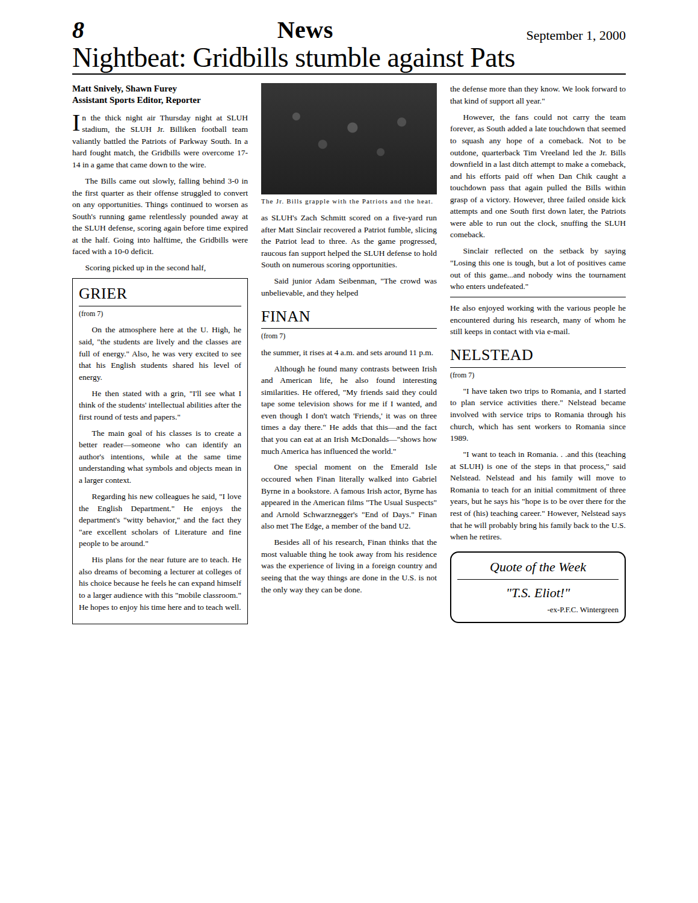8
News
September 1, 2000
Nightbeat: Gridbills stumble against Pats
Matt Snively, Shawn Furey
Assistant Sports Editor, Reporter
In the thick night air Thursday night at SLUH stadium, the SLUH Jr. Billiken football team valiantly battled the Patriots of Parkway South. In a hard fought match, the Gridbills were overcome 17-14 in a game that came down to the wire.
The Bills came out slowly, falling behind 3-0 in the first quarter as their offense struggled to convert on any opportunities. Things continued to worsen as South's running game relentlessly pounded away at the SLUH defense, scoring again before time expired at the half. Going into halftime, the Gridbills were faced with a 10-0 deficit.
Scoring picked up in the second half,
GRIER
(from 7)
On the atmosphere here at the U. High, he said, "the students are lively and the classes are full of energy." Also, he was very excited to see that his English students shared his level of energy.
He then stated with a grin, "I'll see what I think of the students' intellectual abilities after the first round of tests and papers."
The main goal of his classes is to create a better reader—someone who can identify an author's intentions, while at the same time understanding what symbols and objects mean in a larger context.
Regarding his new colleagues he said, "I love the English Department." He enjoys the department's "witty behavior," and the fact they "are excellent scholars of Literature and fine people to be around."
His plans for the near future are to teach. He also dreams of becoming a lecturer at colleges of his choice because he feels he can expand himself to a larger audience with this "mobile classroom." He hopes to enjoy his time here and to teach well.
The Jr. Bills grapple with the Patriots and the heat.
as SLUH's Zach Schmitt scored on a five-yard run after Matt Sinclair recovered a Patriot fumble, slicing the Patriot lead to three. As the game progressed, raucous fan support helped the SLUH defense to hold South on numerous scoring opportunities.
Said junior Adam Seibenman, "The crowd was unbelievable, and they helped
FINAN
(from 7)
the summer, it rises at 4 a.m. and sets around 11 p.m.
Although he found many contrasts between Irish and American life, he also found interesting similarities. He offered, "My friends said they could tape some television shows for me if I wanted, and even though I don't watch 'Friends,' it was on three times a day there." He adds that this—and the fact that you can eat at an Irish McDonalds—"shows how much America has influenced the world."
One special moment on the Emerald Isle occoured when Finan literally walked into Gabriel Byrne in a bookstore. A famous Irish actor, Byrne has appeared in the American films "The Usual Suspects" and Arnold Schwarznegger's "End of Days." Finan also met The Edge, a member of the band U2.
Besides all of his research, Finan thinks that the most valuable thing he took away from his residence was the experience of living in a foreign country and seeing that the way things are done in the U.S. is not the only way they can be done.
the defense more than they know. We look forward to that kind of support all year."
However, the fans could not carry the team forever, as South added a late touchdown that seemed to squash any hope of a comeback. Not to be outdone, quarterback Tim Vreeland led the Jr. Bills downfield in a last ditch attempt to make a comeback, and his efforts paid off when Dan Chik caught a touchdown pass that again pulled the Bills within grasp of a victory. However, three failed onside kick attempts and one South first down later, the Patriots were able to run out the clock, snuffing the SLUH comeback.
Sinclair reflected on the setback by saying "Losing this one is tough, but a lot of positives came out of this game...and nobody wins the tournament who enters undefeated."
He also enjoyed working with the various people he encountered during his research, many of whom he still keeps in contact with via e-mail.
NELSTEAD
(from 7)
"I have taken two trips to Romania, and I started to plan service activities there." Nelstead became involved with service trips to Romania through his church, which has sent workers to Romania since 1989.
"I want to teach in Romania. . .and this (teaching at SLUH) is one of the steps in that process," said Nelstead. Nelstead and his family will move to Romania to teach for an initial commitment of three years, but he says his "hope is to be over there for the rest of (his) teaching career." However, Nelstead says that he will probably bring his family back to the U.S. when he retires.
Quote of the Week
"T.S. Eliot!"
-ex-P.F.C. Wintergreen